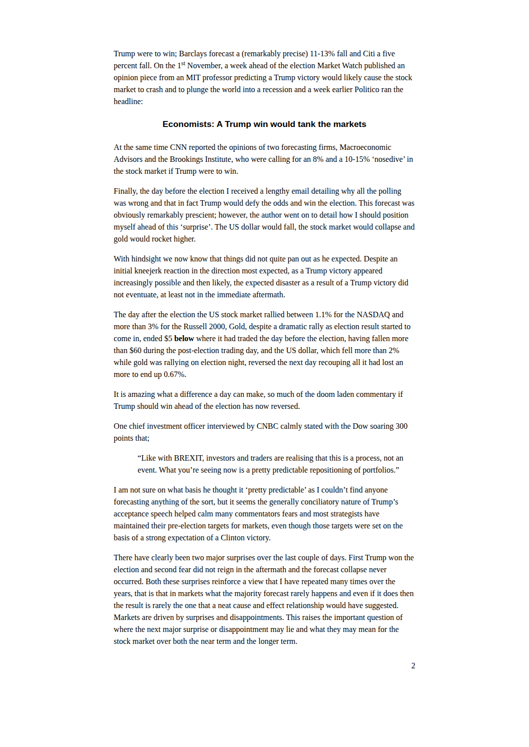Trump were to win; Barclays forecast a (remarkably precise) 11-13% fall and Citi a five percent fall. On the 1st November, a week ahead of the election Market Watch published an opinion piece from an MIT professor predicting a Trump victory would likely cause the stock market to crash and to plunge the world into a recession and a week earlier Politico ran the headline:
Economists: A Trump win would tank the markets
At the same time CNN reported the opinions of two forecasting firms, Macroeconomic Advisors and the Brookings Institute, who were calling for an 8% and a 10-15% ‘nosedive’ in the stock market if Trump were to win.
Finally, the day before the election I received a lengthy email detailing why all the polling was wrong and that in fact Trump would defy the odds and win the election. This forecast was obviously remarkably prescient; however, the author went on to detail how I should position myself ahead of this ‘surprise’. The US dollar would fall, the stock market would collapse and gold would rocket higher.
With hindsight we now know that things did not quite pan out as he expected. Despite an initial kneejerk reaction in the direction most expected, as a Trump victory appeared increasingly possible and then likely, the expected disaster as a result of a Trump victory did not eventuate, at least not in the immediate aftermath.
The day after the election the US stock market rallied between 1.1% for the NASDAQ and more than 3% for the Russell 2000, Gold, despite a dramatic rally as election result started to come in, ended $5 below where it had traded the day before the election, having fallen more than $60 during the post-election trading day, and the US dollar, which fell more than 2% while gold was rallying on election night, reversed the next day recouping all it had lost an more to end up 0.67%.
It is amazing what a difference a day can make, so much of the doom laden commentary if Trump should win ahead of the election has now reversed.
One chief investment officer interviewed by CNBC calmly stated with the Dow soaring 300 points that;
“Like with BREXIT, investors and traders are realising that this is a process, not an event. What you’re seeing now is a pretty predictable repositioning of portfolios.”
I am not sure on what basis he thought it ‘pretty predictable’ as I couldn’t find anyone forecasting anything of the sort, but it seems the generally conciliatory nature of Trump’s acceptance speech helped calm many commentators fears and most strategists have maintained their pre-election targets for markets, even though those targets were set on the basis of a strong expectation of a Clinton victory.
There have clearly been two major surprises over the last couple of days. First Trump won the election and second fear did not reign in the aftermath and the forecast collapse never occurred. Both these surprises reinforce a view that I have repeated many times over the years, that is that in markets what the majority forecast rarely happens and even if it does then the result is rarely the one that a neat cause and effect relationship would have suggested. Markets are driven by surprises and disappointments. This raises the important question of where the next major surprise or disappointment may lie and what they may mean for the stock market over both the near term and the longer term.
2